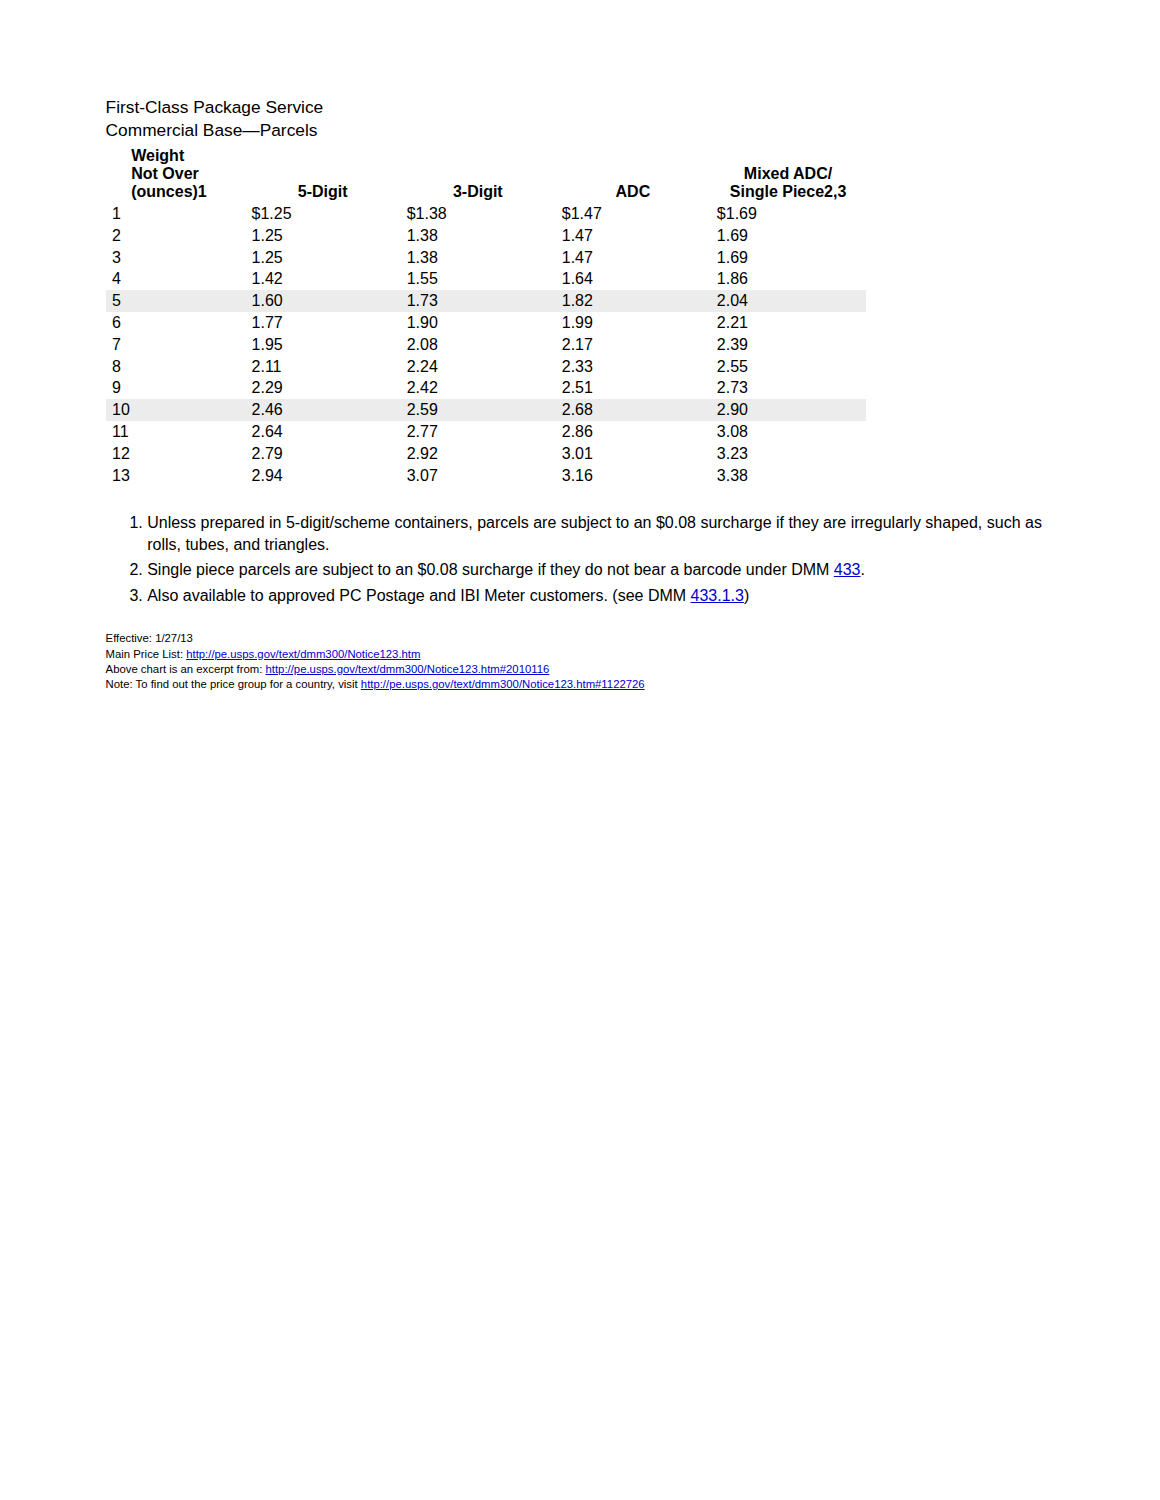First-Class Package Service
Commercial Base—Parcels
| Weight Not Over (ounces)1 | 5-Digit | 3-Digit | ADC | Mixed ADC/ Single Piece2,3 |
| --- | --- | --- | --- | --- |
| 1 | $1.25 | $1.38 | $1.47 | $1.69 |
| 2 | 1.25 | 1.38 | 1.47 | 1.69 |
| 3 | 1.25 | 1.38 | 1.47 | 1.69 |
| 4 | 1.42 | 1.55 | 1.64 | 1.86 |
| 5 | 1.60 | 1.73 | 1.82 | 2.04 |
| 6 | 1.77 | 1.90 | 1.99 | 2.21 |
| 7 | 1.95 | 2.08 | 2.17 | 2.39 |
| 8 | 2.11 | 2.24 | 2.33 | 2.55 |
| 9 | 2.29 | 2.42 | 2.51 | 2.73 |
| 10 | 2.46 | 2.59 | 2.68 | 2.90 |
| 11 | 2.64 | 2.77 | 2.86 | 3.08 |
| 12 | 2.79 | 2.92 | 3.01 | 3.23 |
| 13 | 2.94 | 3.07 | 3.16 | 3.38 |
Unless prepared in 5-digit/scheme containers, parcels are subject to an $0.08 surcharge if they are irregularly shaped, such as rolls, tubes, and triangles.
Single piece parcels are subject to an $0.08 surcharge if they do not bear a barcode under DMM 433.
Also available to approved PC Postage and IBI Meter customers. (see DMM 433.1.3)
Effective: 1/27/13
Main Price List: http://pe.usps.gov/text/dmm300/Notice123.htm
Above chart is an excerpt from: http://pe.usps.gov/text/dmm300/Notice123.htm#2010116
Note: To find out the price group for a country, visit http://pe.usps.gov/text/dmm300/Notice123.htm#1122726